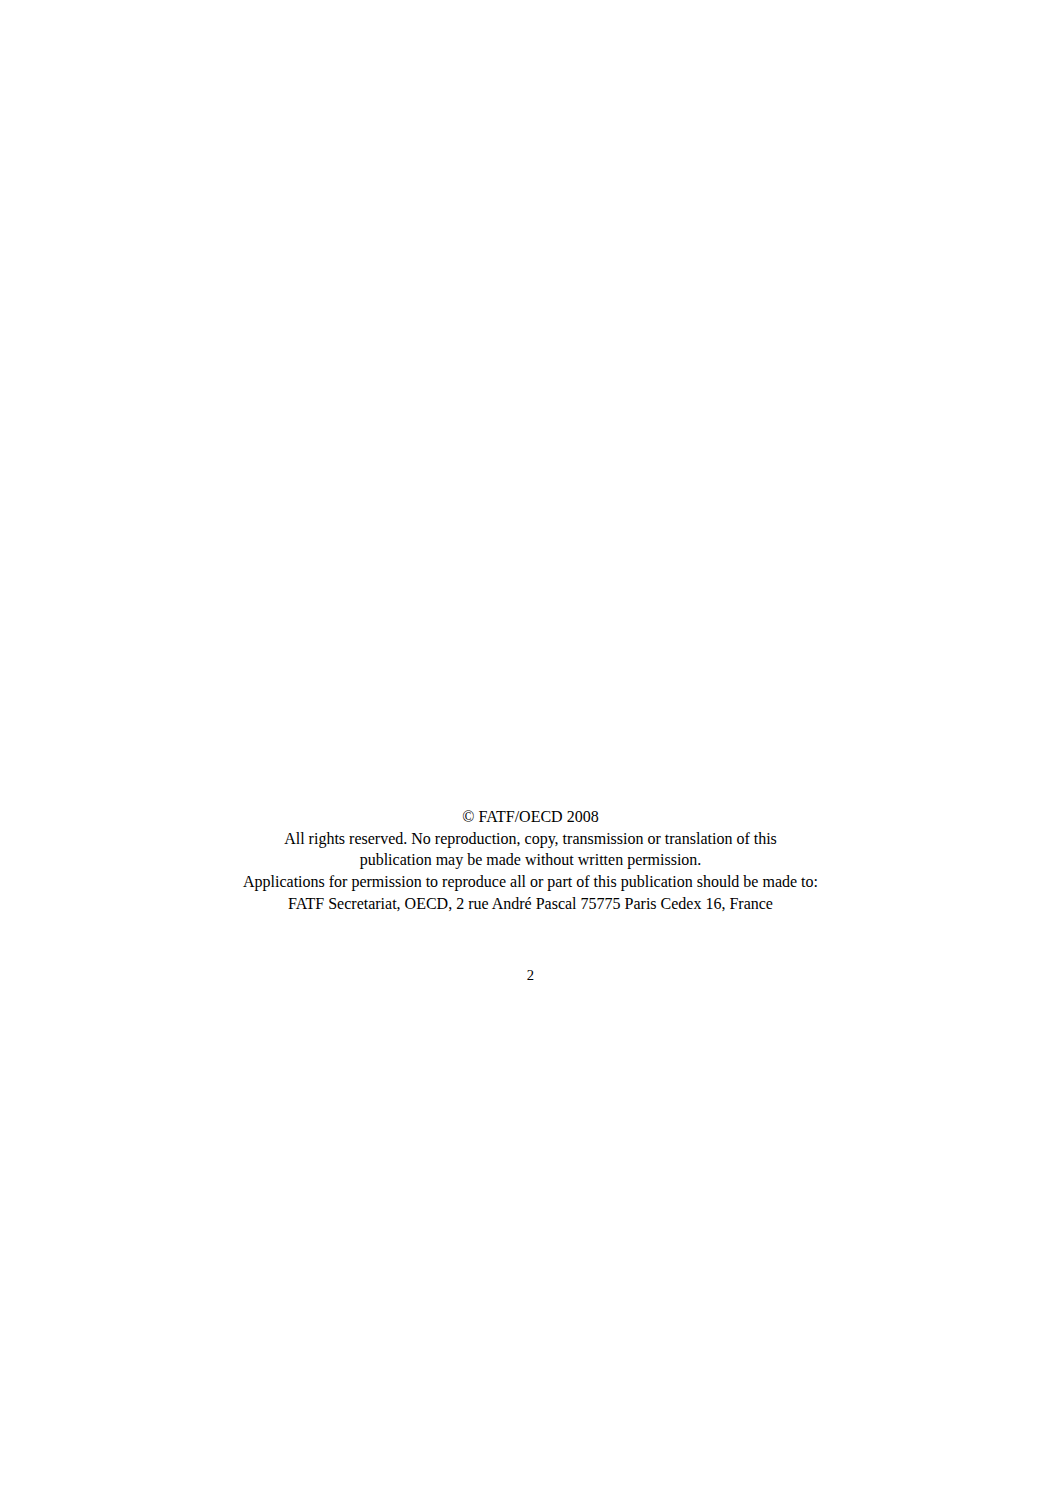© FATF/OECD 2008
All rights reserved. No reproduction, copy, transmission or translation of this
publication may be made without written permission.
Applications for permission to reproduce all or part of this publication should be made to:
FATF Secretariat, OECD, 2 rue André Pascal 75775 Paris Cedex 16, France
2